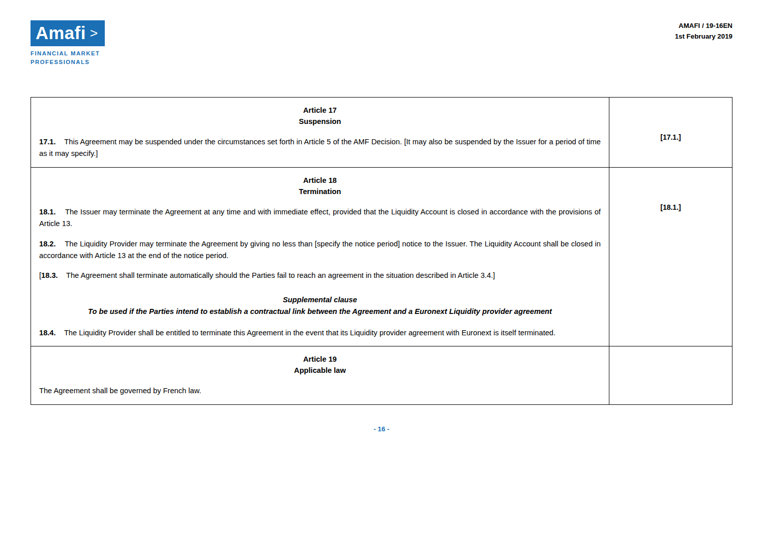Amafi>
FINANCIAL MARKET
PROFESSIONALS
AMAFI / 19-16EN
1st February 2019
| Article 17 Suspension 17.1. This Agreement may be suspended under the circumstances set forth in Article 5 of the AMF Decision. [It may also be suspended by the Issuer for a period of time as it may specify.] | [17.1.] |
| Article 18 Termination 18.1. The Issuer may terminate the Agreement at any time and with immediate effect, provided that the Liquidity Account is closed in accordance with the provisions of Article 13. 18.2. The Liquidity Provider may terminate the Agreement by giving no less than [specify the notice period] notice to the Issuer. The Liquidity Account shall be closed in accordance with Article 13 at the end of the notice period. [ 18.3. The Agreement shall terminate automatically should the Parties fail to reach an agreement in the situation described in Article 3.4.] Supplemental clause To be used if the Parties intend to establish a contractual link between the Agreement and a Euronext Liquidity provider agreement 18.4. The Liquidity Provider shall be entitled to terminate this Agreement in the event that its Liquidity provider agreement with Euronext is itself terminated. | [18.1.] |
| Article 19 Applicable law The Agreement shall be governed by French law. | |
- 16 -